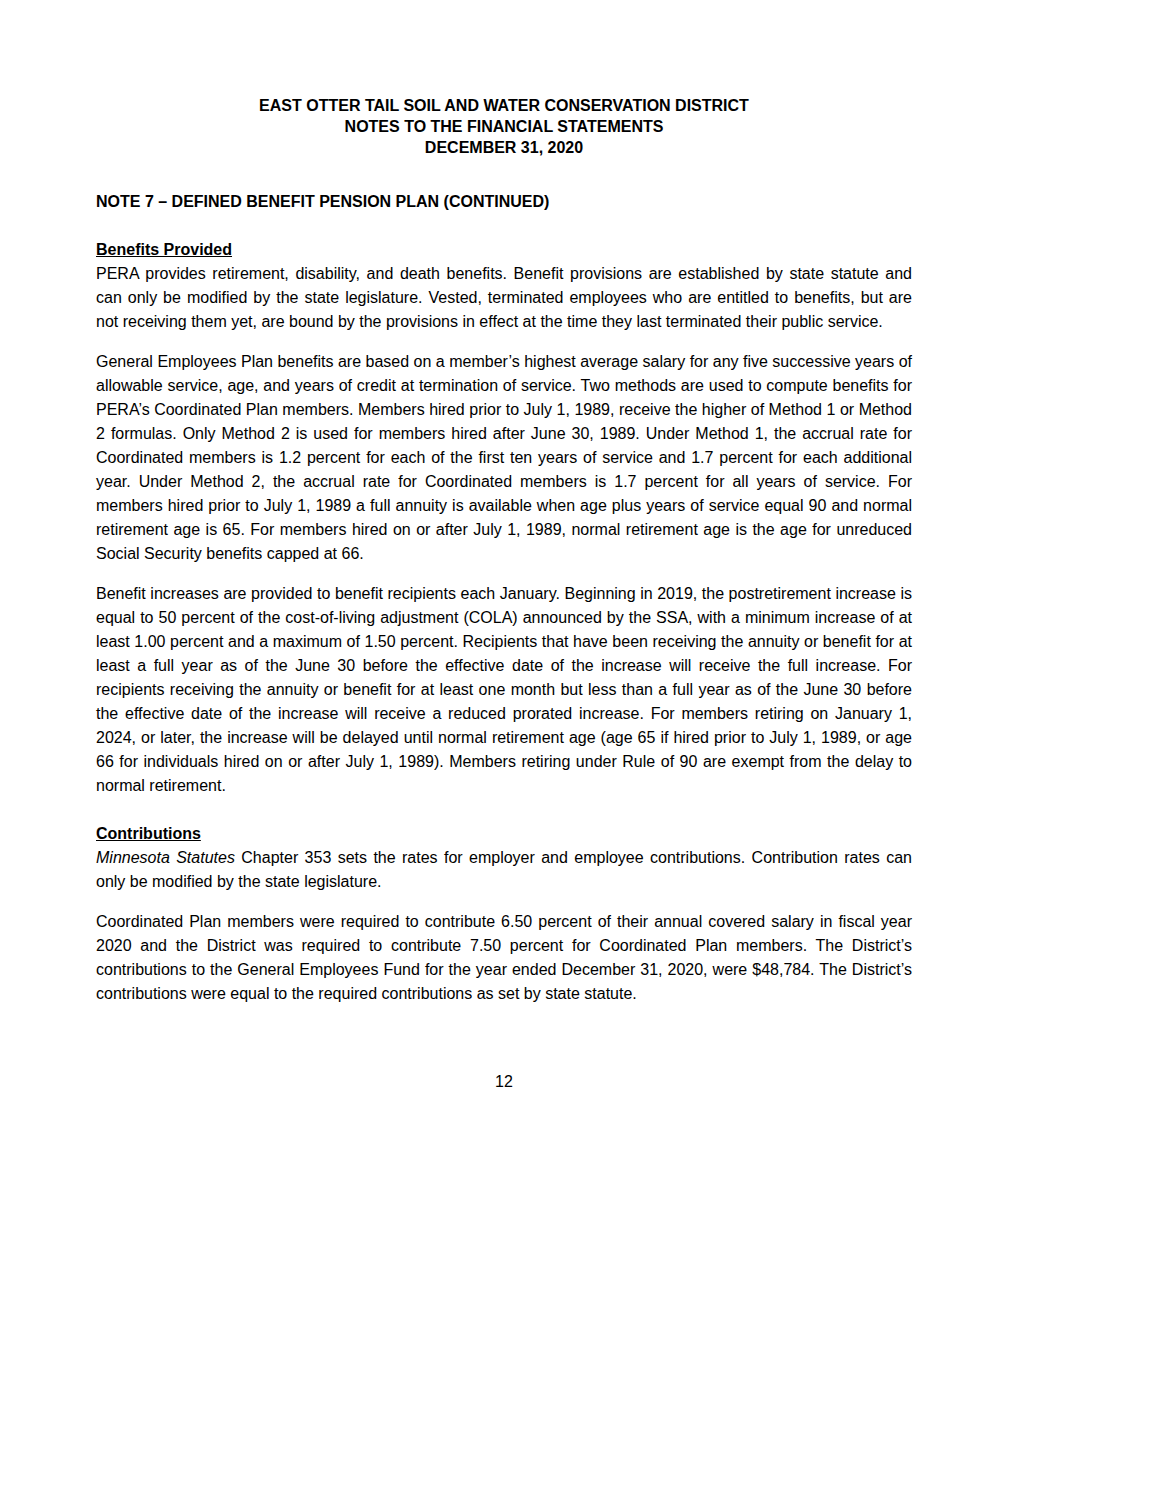EAST OTTER TAIL SOIL AND WATER CONSERVATION DISTRICT
NOTES TO THE FINANCIAL STATEMENTS
DECEMBER 31, 2020
NOTE 7 – DEFINED BENEFIT PENSION PLAN (CONTINUED)
Benefits Provided
PERA provides retirement, disability, and death benefits. Benefit provisions are established by state statute and can only be modified by the state legislature. Vested, terminated employees who are entitled to benefits, but are not receiving them yet, are bound by the provisions in effect at the time they last terminated their public service.
General Employees Plan benefits are based on a member’s highest average salary for any five successive years of allowable service, age, and years of credit at termination of service. Two methods are used to compute benefits for PERA’s Coordinated Plan members. Members hired prior to July 1, 1989, receive the higher of Method 1 or Method 2 formulas. Only Method 2 is used for members hired after June 30, 1989. Under Method 1, the accrual rate for Coordinated members is 1.2 percent for each of the first ten years of service and 1.7 percent for each additional year. Under Method 2, the accrual rate for Coordinated members is 1.7 percent for all years of service. For members hired prior to July 1, 1989 a full annuity is available when age plus years of service equal 90 and normal retirement age is 65. For members hired on or after July 1, 1989, normal retirement age is the age for unreduced Social Security benefits capped at 66.
Benefit increases are provided to benefit recipients each January. Beginning in 2019, the postretirement increase is equal to 50 percent of the cost-of-living adjustment (COLA) announced by the SSA, with a minimum increase of at least 1.00 percent and a maximum of 1.50 percent. Recipients that have been receiving the annuity or benefit for at least a full year as of the June 30 before the effective date of the increase will receive the full increase. For recipients receiving the annuity or benefit for at least one month but less than a full year as of the June 30 before the effective date of the increase will receive a reduced prorated increase. For members retiring on January 1, 2024, or later, the increase will be delayed until normal retirement age (age 65 if hired prior to July 1, 1989, or age 66 for individuals hired on or after July 1, 1989). Members retiring under Rule of 90 are exempt from the delay to normal retirement.
Contributions
Minnesota Statutes Chapter 353 sets the rates for employer and employee contributions. Contribution rates can only be modified by the state legislature.
Coordinated Plan members were required to contribute 6.50 percent of their annual covered salary in fiscal year 2020 and the District was required to contribute 7.50 percent for Coordinated Plan members. The District’s contributions to the General Employees Fund for the year ended December 31, 2020, were $48,784. The District’s contributions were equal to the required contributions as set by state statute.
12